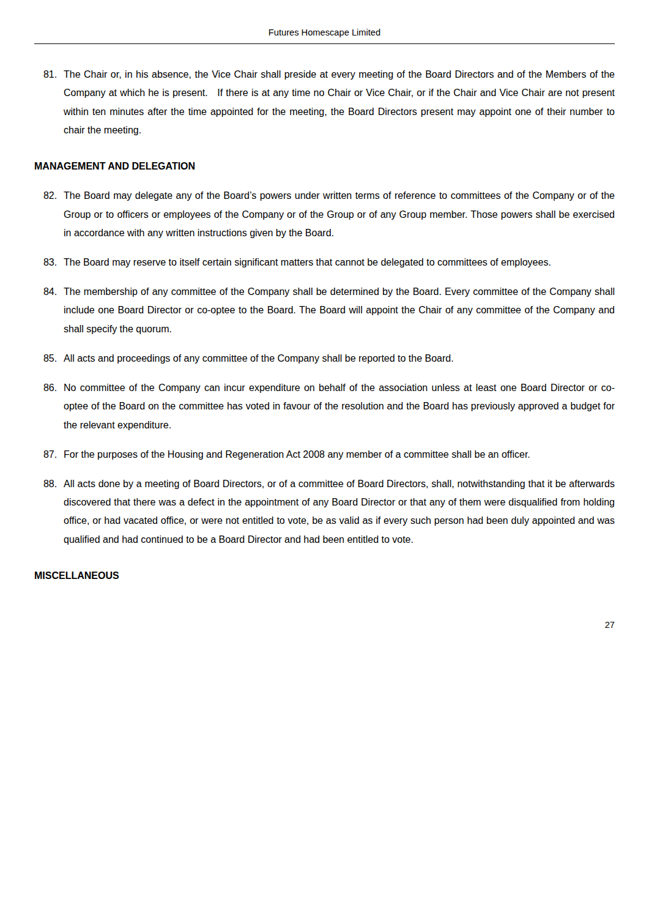Futures Homescape Limited
The Chair or, in his absence, the Vice Chair shall preside at every meeting of the Board Directors and of the Members of the Company at which he is present. If there is at any time no Chair or Vice Chair, or if the Chair and Vice Chair are not present within ten minutes after the time appointed for the meeting, the Board Directors present may appoint one of their number to chair the meeting.
Management and Delegation
The Board may delegate any of the Board’s powers under written terms of reference to committees of the Company or of the Group or to officers or employees of the Company or of the Group or of any Group member. Those powers shall be exercised in accordance with any written instructions given by the Board.
The Board may reserve to itself certain significant matters that cannot be delegated to committees of employees.
The membership of any committee of the Company shall be determined by the Board. Every committee of the Company shall include one Board Director or co-optee to the Board. The Board will appoint the Chair of any committee of the Company and shall specify the quorum.
All acts and proceedings of any committee of the Company shall be reported to the Board.
No committee of the Company can incur expenditure on behalf of the association unless at least one Board Director or co-optee of the Board on the committee has voted in favour of the resolution and the Board has previously approved a budget for the relevant expenditure.
For the purposes of the Housing and Regeneration Act 2008 any member of a committee shall be an officer.
All acts done by a meeting of Board Directors, or of a committee of Board Directors, shall, notwithstanding that it be afterwards discovered that there was a defect in the appointment of any Board Director or that any of them were disqualified from holding office, or had vacated office, or were not entitled to vote, be as valid as if every such person had been duly appointed and was qualified and had continued to be a Board Director and had been entitled to vote.
Miscellaneous
27